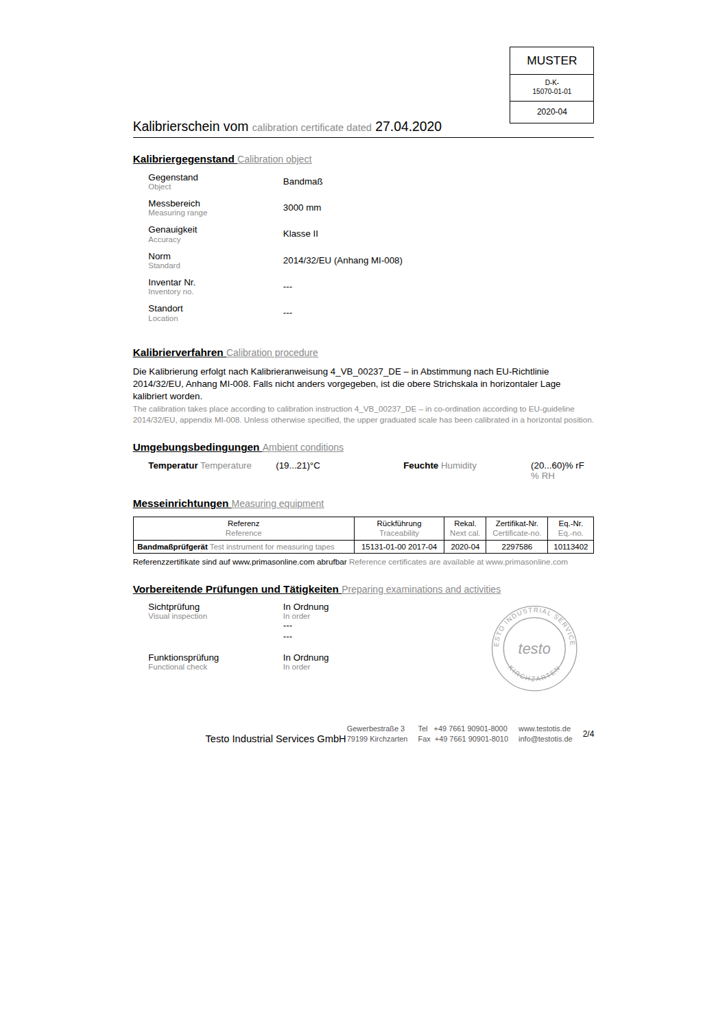Kalibrierschein vom calibration certificate dated 27.04.2020
MUSTER
D-K-
15070-01-01
2020-04
Kalibriergegenstand Calibration object
| Gegenstand Object | Bandmaß |
| Messbereich Measuring range | 3000 mm |
| Genauigkeit Accuracy | Klasse II |
| Norm Standard | 2014/32/EU (Anhang MI-008) |
| Inventar Nr. Inventory no. | --- |
| Standort Location | --- |
Kalibrierverfahren Calibration procedure
Die Kalibrierung erfolgt nach Kalibrieranweisung 4_VB_00237_DE – in Abstimmung nach EU-Richtlinie 2014/32/EU, Anhang MI-008. Falls nicht anders vorgegeben, ist die obere Strichskala in horizontaler Lage kalibriert worden.
The calibration takes place according to calibration instruction 4_VB_00237_DE – in co-ordination according to EU-guideline 2014/32/EU, appendix MI-008. Unless otherwise specified, the upper graduated scale has been calibrated in a horizontal position.
Umgebungsbedingungen Ambient conditions
Temperatur Temperature
(19...21)°C
Feuchte Humidity
(20...60)% rF % RH
Messeinrichtungen Measuring equipment
| Referenz Reference | Rückführung Traceability | Rekal. Next cal. | Zertifikat-Nr. Certificate-no. | Eq.-Nr. Eq.-no. |
| --- | --- | --- | --- | --- |
| Bandmaßprüfgerät Test instrument for measuring tapes | 15131-01-00 2017-04 | 2020-04 | 2297586 | 10113402 |
Referenzzertifikate sind auf www.primasonline.com abrufbar Reference certificates are available at www.primasonline.com
Vorbereitende Prüfungen und Tätigkeiten Preparing examinations and activities
| Sichtprüfung Visual inspection | In Ordnung In order --- --- |
| Funktionsprüfung Functional check | In Ordnung In order |
TESTO INDUSTRIAL SERVICES KIRCHZARTEN testo
Testo Industrial Services GmbH
Gewerbestraße 3
79199 Kirchzarten
Tel +49 7661 90901-8000
Fax +49 7661 90901-8010
www.testotis.de
info@testotis.de
2/4